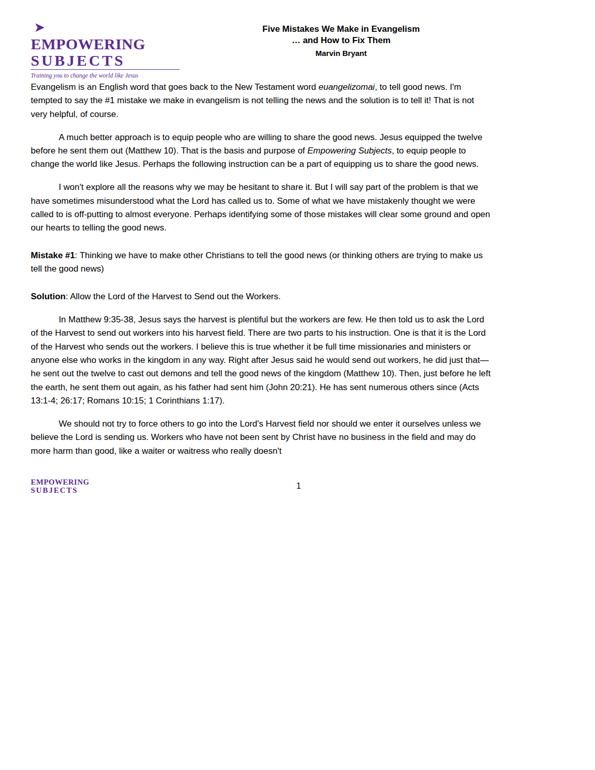➤
EMPOWERING SUBJECTS
Training you to change the world like Jesus
Five Mistakes We Make in Evangelism
… and How to Fix Them
Marvin Bryant
Evangelism is an English word that goes back to the New Testament word euangelizomai, to tell good news. I'm tempted to say the #1 mistake we make in evangelism is not telling the news and the solution is to tell it! That is not very helpful, of course.
A much better approach is to equip people who are willing to share the good news. Jesus equipped the twelve before he sent them out (Matthew 10). That is the basis and purpose of Empowering Subjects, to equip people to change the world like Jesus. Perhaps the following instruction can be a part of equipping us to share the good news.
I won't explore all the reasons why we may be hesitant to share it. But I will say part of the problem is that we have sometimes misunderstood what the Lord has called us to. Some of what we have mistakenly thought we were called to is off-putting to almost everyone. Perhaps identifying some of those mistakes will clear some ground and open our hearts to telling the good news.
Mistake #1: Thinking we have to make other Christians to tell the good news (or thinking others are trying to make us tell the good news)
Solution: Allow the Lord of the Harvest to Send out the Workers.
In Matthew 9:35-38, Jesus says the harvest is plentiful but the workers are few. He then told us to ask the Lord of the Harvest to send out workers into his harvest field. There are two parts to his instruction. One is that it is the Lord of the Harvest who sends out the workers. I believe this is true whether it be full time missionaries and ministers or anyone else who works in the kingdom in any way. Right after Jesus said he would send out workers, he did just that—he sent out the twelve to cast out demons and tell the good news of the kingdom (Matthew 10). Then, just before he left the earth, he sent them out again, as his father had sent him (John 20:21). He has sent numerous others since (Acts 13:1-4; 26:17; Romans 10:15; 1 Corinthians 1:17).
We should not try to force others to go into the Lord's Harvest field nor should we enter it ourselves unless we believe the Lord is sending us. Workers who have not been sent by Christ have no business in the field and may do more harm than good, like a waiter or waitress who really doesn't
EMPOWERING SUBJECTS
1